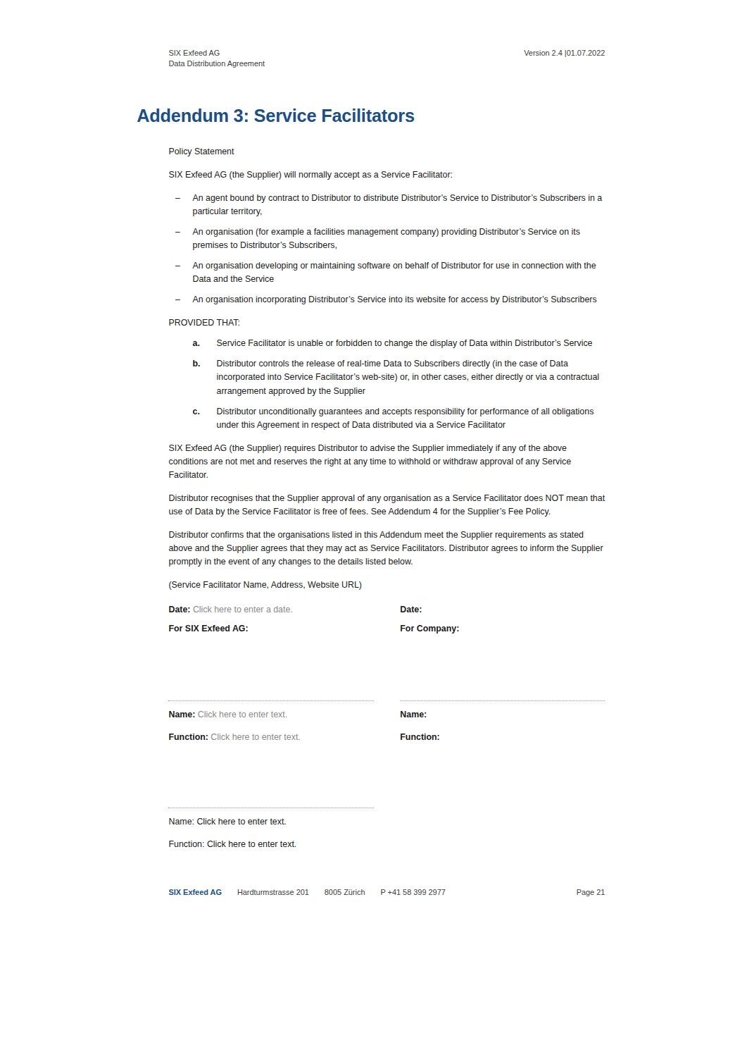SIX Exfeed AG
Data Distribution Agreement
Version 2.4 |01.07.2022
Addendum 3: Service Facilitators
Policy Statement
SIX Exfeed AG (the Supplier) will normally accept as a Service Facilitator:
An agent bound by contract to Distributor to distribute Distributor’s Service to Distributor’s Subscribers in a particular territory,
An organisation (for example a facilities management company) providing Distributor’s Service on its premises to Distributor’s Subscribers,
An organisation developing or maintaining software on behalf of Distributor for use in connection with the Data and the Service
An organisation incorporating Distributor’s Service into its website for access by Distributor’s Subscribers
PROVIDED THAT:
Service Facilitator is unable or forbidden to change the display of Data within Distributor’s Service
Distributor controls the release of real-time Data to Subscribers directly (in the case of Data incorporated into Service Facilitator’s web-site) or, in other cases, either directly or via a contractual arrangement approved by the Supplier
Distributor unconditionally guarantees and accepts responsibility for performance of all obligations under this Agreement in respect of Data distributed via a Service Facilitator
SIX Exfeed AG (the Supplier) requires Distributor to advise the Supplier immediately if any of the above conditions are not met and reserves the right at any time to withhold or withdraw approval of any Service Facilitator.
Distributor recognises that the Supplier approval of any organisation as a Service Facilitator does NOT mean that use of Data by the Service Facilitator is free of fees. See Addendum 4 for the Supplier’s Fee Policy.
Distributor confirms that the organisations listed in this Addendum meet the Supplier requirements as stated above and the Supplier agrees that they may act as Service Facilitators. Distributor agrees to inform the Supplier promptly in the event of any changes to the details listed below.
(Service Facilitator Name, Address, Website URL)
Date: Click here to enter a date.
For SIX Exfeed AG:
Name: Click here to enter text.
Function: Click here to enter text.
Date:
For Company:
Name:
Function:
Name: Click here to enter text.
Function: Click here to enter text.
SIX Exfeed AG Hardturmstrasse 201 8005 Zürich P +41 58 399 2977
Page 21